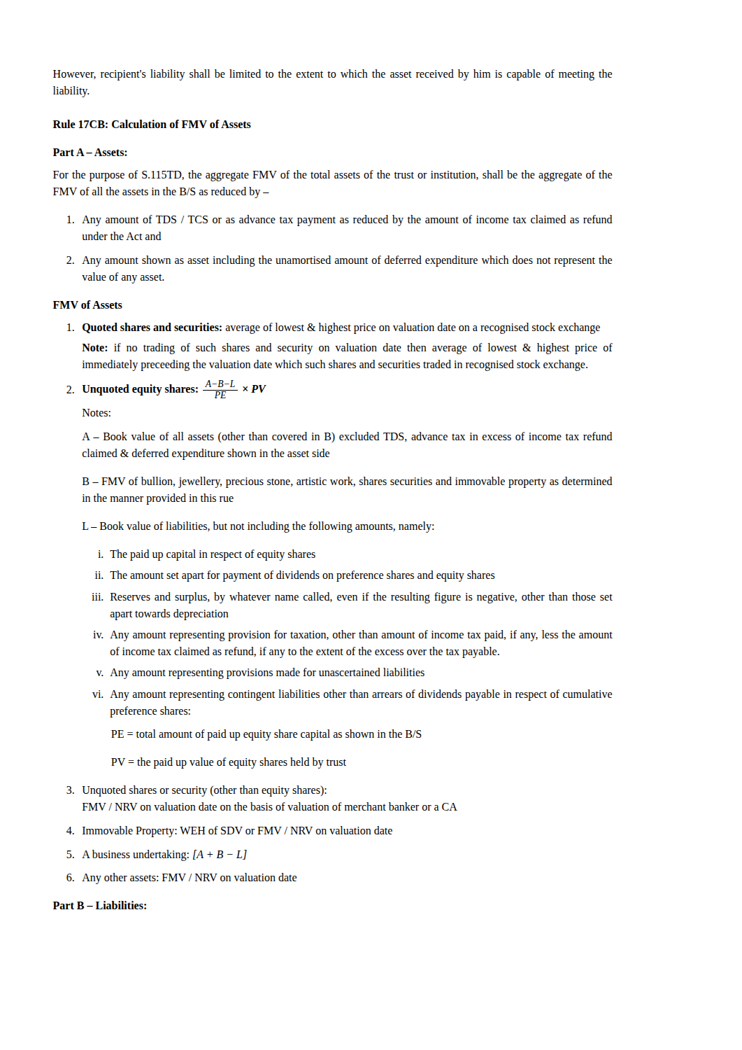However, recipient's liability shall be limited to the extent to which the asset received by him is capable of meeting the liability.
Rule 17CB: Calculation of FMV of Assets
Part A – Assets:
For the purpose of S.115TD, the aggregate FMV of the total assets of the trust or institution, shall be the aggregate of the FMV of all the assets in the B/S as reduced by –
Any amount of TDS / TCS or as advance tax payment as reduced by the amount of income tax claimed as refund under the Act and
Any amount shown as asset including the unamortised amount of deferred expenditure which does not represent the value of any asset.
FMV of Assets
Quoted shares and securities: average of lowest & highest price on valuation date on a recognised stock exchange
Note: if no trading of such shares and security on valuation date then average of lowest & highest price of immediately preceeding the valuation date which such shares and securities traded in recognised stock exchange.
Unquoted equity shares: A−B−L PE × PV
Notes:
A – Book value of all assets (other than covered in B) excluded TDS, advance tax in excess of income tax refund claimed & deferred expenditure shown in the asset side
B – FMV of bullion, jewellery, precious stone, artistic work, shares securities and immovable property as determined in the manner provided in this rue
L – Book value of liabilities, but not including the following amounts, namely:
The paid up capital in respect of equity shares
The amount set apart for payment of dividends on preference shares and equity shares
Reserves and surplus, by whatever name called, even if the resulting figure is negative, other than those set apart towards depreciation
Any amount representing provision for taxation, other than amount of income tax paid, if any, less the amount of income tax claimed as refund, if any to the extent of the excess over the tax payable.
Any amount representing provisions made for unascertained liabilities
Any amount representing contingent liabilities other than arrears of dividends payable in respect of cumulative preference shares:
PE = total amount of paid up equity share capital as shown in the B/S
PV = the paid up value of equity shares held by trust
Unquoted shares or security (other than equity shares):
FMV / NRV on valuation date on the basis of valuation of merchant banker or a CA
Immovable Property: WEH of SDV or FMV / NRV on valuation date
A business undertaking: [A + B − L]
Any other assets: FMV / NRV on valuation date
Part B – Liabilities: